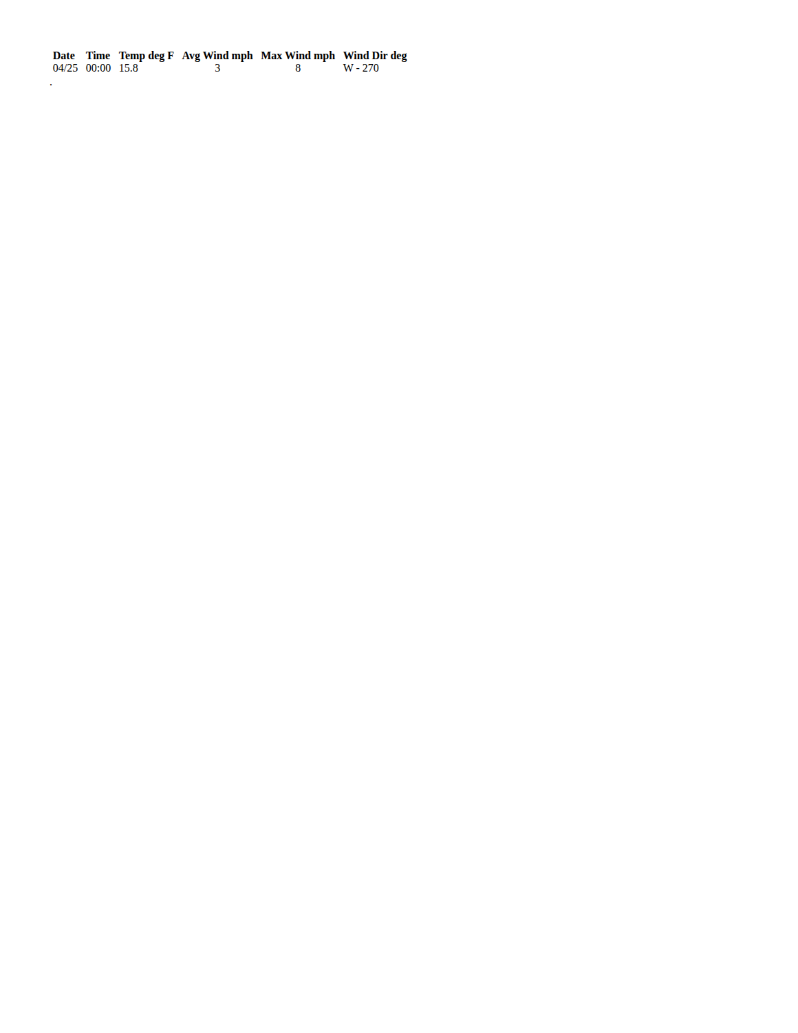| Date | Time | Temp deg F | Avg Wind mph | Max Wind mph | Wind Dir deg |
| --- | --- | --- | --- | --- | --- |
| 04/25 | 00:00 | 15.8 | 3 | 8 | W - 270 |
.